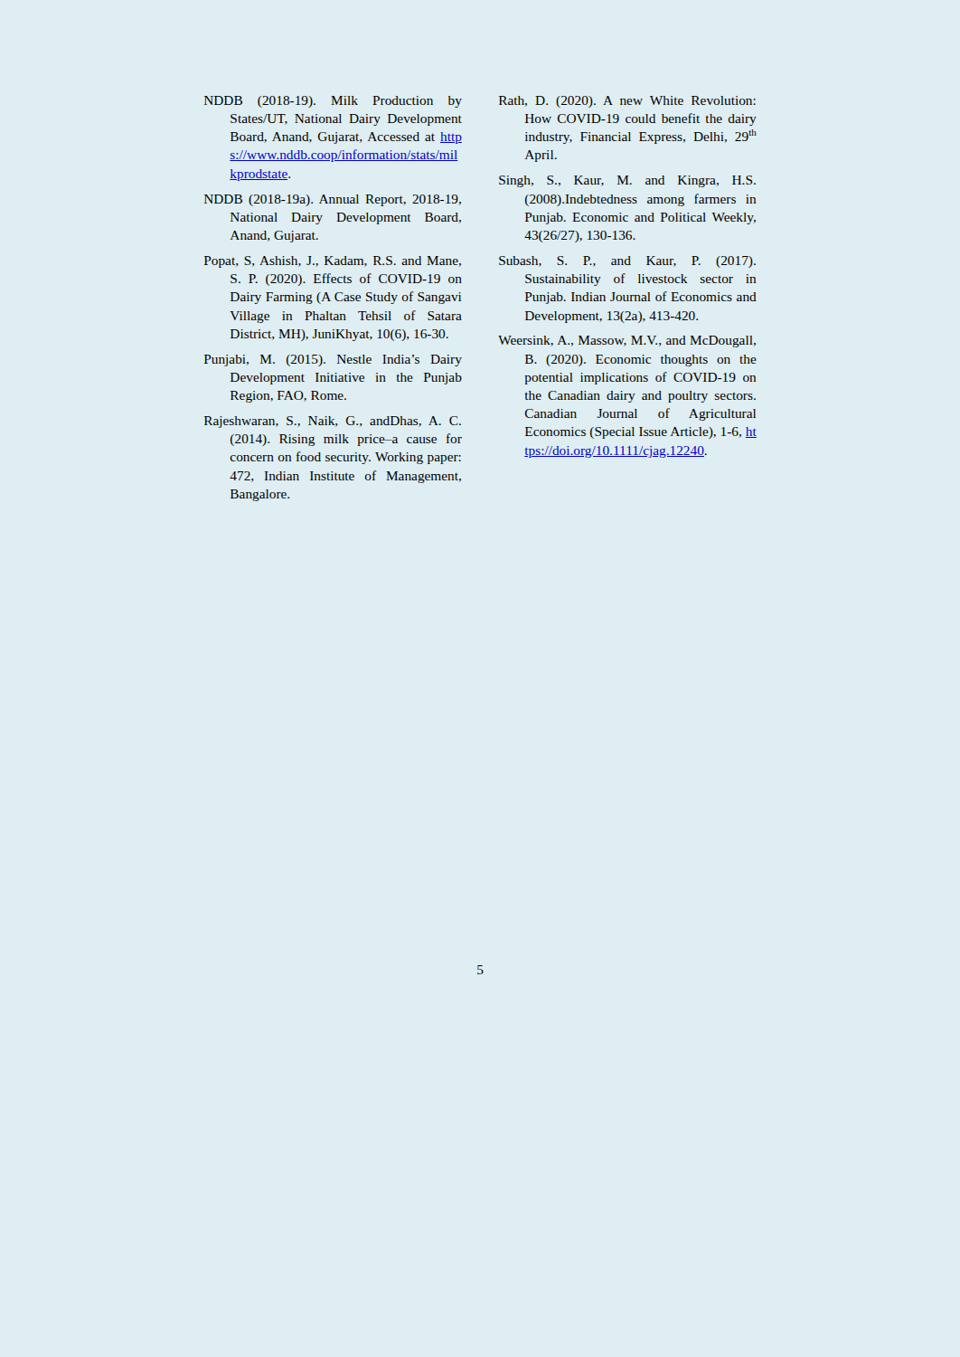NDDB (2018-19). Milk Production by States/UT, National Dairy Development Board, Anand, Gujarat, Accessed at https://www.nddb.coop/information/stats/milkprodstate.
NDDB (2018-19a). Annual Report, 2018-19, National Dairy Development Board, Anand, Gujarat.
Popat, S, Ashish, J., Kadam, R.S. and Mane, S. P. (2020). Effects of COVID-19 on Dairy Farming (A Case Study of Sangavi Village in Phaltan Tehsil of Satara District, MH), JuniKhyat, 10(6), 16-30.
Punjabi, M. (2015). Nestle India’s Dairy Development Initiative in the Punjab Region, FAO, Rome.
Rajeshwaran, S., Naik, G., andDhas, A. C. (2014). Rising milk price–a cause for concern on food security. Working paper: 472, Indian Institute of Management, Bangalore.
Rath, D. (2020). A new White Revolution: How COVID-19 could benefit the dairy industry, Financial Express, Delhi, 29th April.
Singh, S., Kaur, M. and Kingra, H.S. (2008).Indebtedness among farmers in Punjab. Economic and Political Weekly, 43(26/27), 130-136.
Subash, S. P., and Kaur, P. (2017). Sustainability of livestock sector in Punjab. Indian Journal of Economics and Development, 13(2a), 413-420.
Weersink, A., Massow, M.V., and McDougall, B. (2020). Economic thoughts on the potential implications of COVID-19 on the Canadian dairy and poultry sectors. Canadian Journal of Agricultural Economics (Special Issue Article), 1-6, https://doi.org/10.1111/cjag.12240.
5